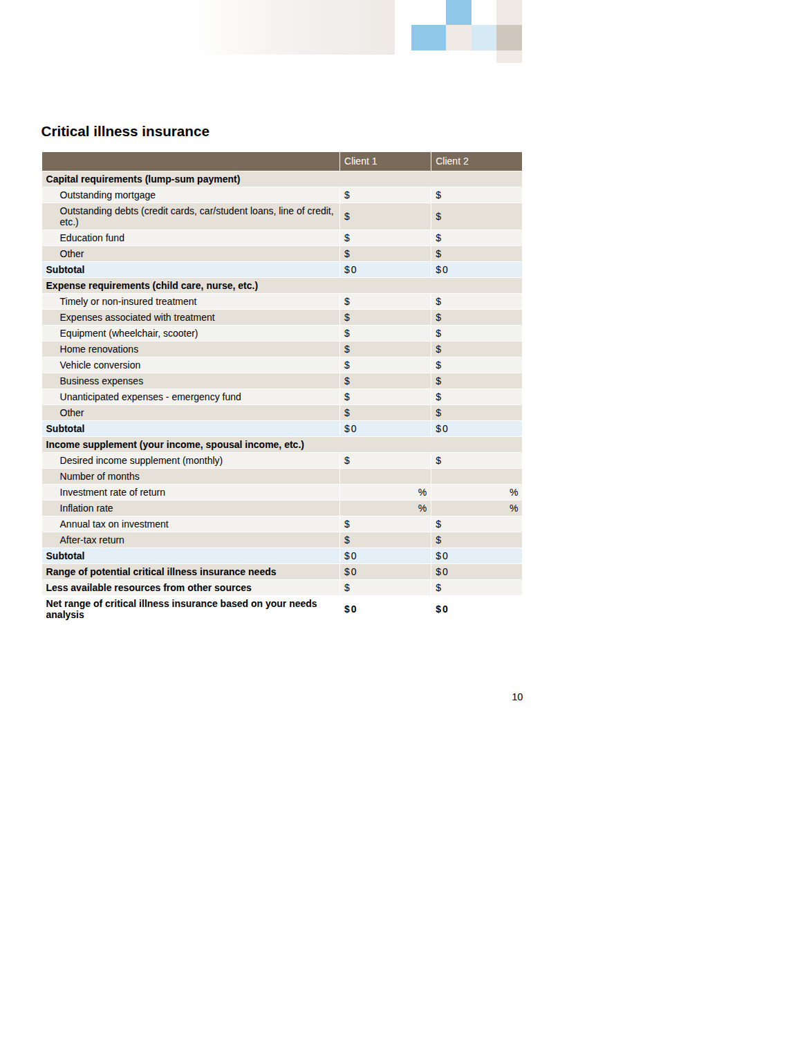Critical illness insurance
| | Client 1 | Client 2 |
| --- | --- | --- |
| Capital requirements (lump-sum payment) |
| Outstanding mortgage | $ | $ |
| Outstanding debts (credit cards, car/student loans, line of credit, etc.) | $ | $ |
| Education fund | $ | $ |
| Other | $ | $ |
| Subtotal | $ 0 | $ 0 |
| Expense requirements (child care, nurse, etc.) |
| Timely or non-insured treatment | $ | $ |
| Expenses associated with treatment | $ | $ |
| Equipment (wheelchair, scooter) | $ | $ |
| Home renovations | $ | $ |
| Vehicle conversion | $ | $ |
| Business expenses | $ | $ |
| Unanticipated expenses - emergency fund | $ | $ |
| Other | $ | $ |
| Subtotal | $ 0 | $ 0 |
| Income supplement (your income, spousal income, etc.) |
| Desired income supplement (monthly) | $ | $ |
| Number of months | | |
| Investment rate of return | % | % |
| Inflation rate | % | % |
| Annual tax on investment | $ | $ |
| After-tax return | $ | $ |
| Subtotal | $ 0 | $ 0 |
| Range of potential critical illness insurance needs | $ 0 | $ 0 |
| Less available resources from other sources | $ | $ |
| Net range of critical illness insurance based on your needs analysis | $ 0 | $ 0 |
10